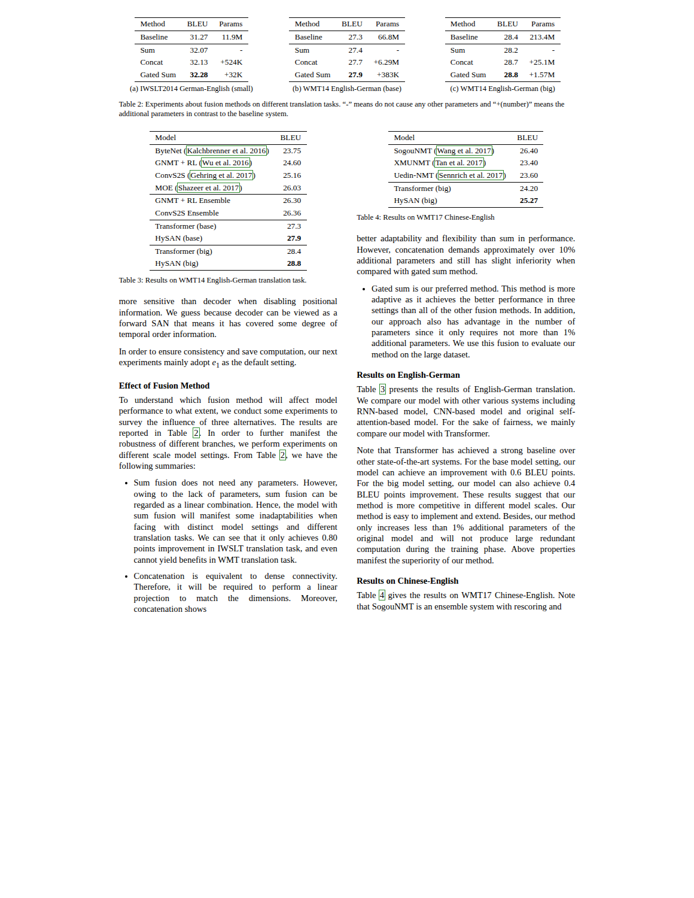| Method | BLEU | Params |
| --- | --- | --- |
| Baseline | 31.27 | 11.9M |
| Sum | 32.07 | - |
| Concat | 32.13 | +524K |
| Gated Sum | 32.28 | +32K |
(a) IWSLT2014 German-English (small)
| Method | BLEU | Params |
| --- | --- | --- |
| Baseline | 27.3 | 66.8M |
| Sum | 27.4 | - |
| Concat | 27.7 | +6.29M |
| Gated Sum | 27.9 | +383K |
(b) WMT14 English-German (base)
| Method | BLEU | Params |
| --- | --- | --- |
| Baseline | 28.4 | 213.4M |
| Sum | 28.2 | - |
| Concat | 28.7 | +25.1M |
| Gated Sum | 28.8 | +1.57M |
(c) WMT14 English-German (big)
Table 2: Experiments about fusion methods on different translation tasks. “-” means do not cause any other parameters and “+(number)” means the additional parameters in contrast to the baseline system.
| Model | BLEU |
| --- | --- |
| ByteNet ( Kalchbrenner et al. 2016 ) | 23.75 |
| GNMT + RL ( Wu et al. 2016 ) | 24.60 |
| ConvS2S ( Gehring et al. 2017 ) | 25.16 |
| MOE ( Shazeer et al. 2017 ) | 26.03 |
| GNMT + RL Ensemble | 26.30 |
| ConvS2S Ensemble | 26.36 |
| Transformer (base) | 27.3 |
| HySAN (base) | 27.9 |
| Transformer (big) | 28.4 |
| HySAN (big) | 28.8 |
Table 3: Results on WMT14 English-German translation task.
more sensitive than decoder when disabling positional information. We guess because decoder can be viewed as a forward SAN that means it has covered some degree of temporal order information.
In order to ensure consistency and save computation, our next experiments mainly adopt e1 as the default setting.
Effect of Fusion Method
To understand which fusion method will affect model performance to what extent, we conduct some experiments to survey the influence of three alternatives. The results are reported in Table 2. In order to further manifest the robustness of different branches, we perform experiments on different scale model settings. From Table 2, we have the following summaries:
Sum fusion does not need any parameters. However, owing to the lack of parameters, sum fusion can be regarded as a linear combination. Hence, the model with sum fusion will manifest some inadaptabilities when facing with distinct model settings and different translation tasks. We can see that it only achieves 0.80 points improvement in IWSLT translation task, and even cannot yield benefits in WMT translation task.
Concatenation is equivalent to dense connectivity. Therefore, it will be required to perform a linear projection to match the dimensions. Moreover, concatenation shows
| Model | BLEU |
| --- | --- |
| SogouNMT ( Wang et al. 2017 ) | 26.40 |
| XMUNMT ( Tan et al. 2017 ) | 23.40 |
| Uedin-NMT ( Sennrich et al. 2017 ) | 23.60 |
| Transformer (big) | 24.20 |
| HySAN (big) | 25.27 |
Table 4: Results on WMT17 Chinese-English
better adaptability and flexibility than sum in performance. However, concatenation demands approximately over 10% additional parameters and still has slight inferiority when compared with gated sum method.
Gated sum is our preferred method. This method is more adaptive as it achieves the better performance in three settings than all of the other fusion methods. In addition, our approach also has advantage in the number of parameters since it only requires not more than 1% additional parameters. We use this fusion to evaluate our method on the large dataset.
Results on English-German
Table 3 presents the results of English-German translation. We compare our model with other various systems including RNN-based model, CNN-based model and original self-attention-based model. For the sake of fairness, we mainly compare our model with Transformer.
Note that Transformer has achieved a strong baseline over other state-of-the-art systems. For the base model setting, our model can achieve an improvement with 0.6 BLEU points. For the big model setting, our model can also achieve 0.4 BLEU points improvement. These results suggest that our method is more competitive in different model scales. Our method is easy to implement and extend. Besides, our method only increases less than 1% additional parameters of the original model and will not produce large redundant computation during the training phase. Above properties manifest the superiority of our method.
Results on Chinese-English
Table 4 gives the results on WMT17 Chinese-English. Note that SogouNMT is an ensemble system with rescoring and